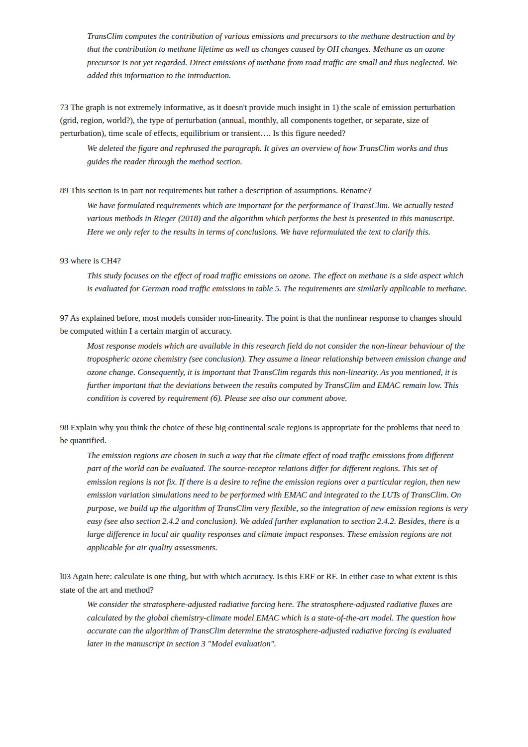TransClim computes the contribution of various emissions and precursors to the methane destruction and by that the contribution to methane lifetime as well as changes caused by OH changes. Methane as an ozone precursor is not yet regarded. Direct emissions of methane from road traffic are small and thus neglected. We added this information to the introduction.
73 The graph is not extremely informative, as it doesn't provide much insight in 1) the scale of emission perturbation (grid, region, world?), the type of perturbation (annual, monthly, all components together, or separate, size of perturbation), time scale of effects, equilibrium or transient…. Is this figure needed?
We deleted the figure and rephrased the paragraph. It gives an overview of how TransClim works and thus guides the reader through the method section.
89 This section is in part not requirements but rather a description of assumptions. Rename?
We have formulated requirements which are important for the performance of TransClim. We actually tested various methods in Rieger (2018) and the algorithm which performs the best is presented in this manuscript. Here we only refer to the results in terms of conclusions. We have reformulated the text to clarify this.
93 where is CH4?
This study focuses on the effect of road traffic emissions on ozone. The effect on methane is a side aspect which is evaluated for German road traffic emissions in table 5. The requirements are similarly applicable to methane.
97 As explained before, most models consider non-linearity. The point is that the nonlinear response to changes should be computed within I a certain margin of accuracy.
Most response models which are available in this research field do not consider the non-linear behaviour of the tropospheric ozone chemistry (see conclusion). They assume a linear relationship between emission change and ozone change. Consequently, it is important that TransClim regards this non-linearity. As you mentioned, it is further important that the deviations between the results computed by TransClim and EMAC remain low. This condition is covered by requirement (6). Please see also our comment above.
98 Explain why you think the choice of these big continental scale regions is appropriate for the problems that need to be quantified.
The emission regions are chosen in such a way that the climate effect of road traffic emissions from different part of the world can be evaluated. The source-receptor relations differ for different regions. This set of emission regions is not fix. If there is a desire to refine the emission regions over a particular region, then new emission variation simulations need to be performed with EMAC and integrated to the LUTs of TransClim. On purpose, we build up the algorithm of TransClim very flexible, so the integration of new emission regions is very easy (see also section 2.4.2 and conclusion). We added further explanation to section 2.4.2. Besides, there is a large difference in local air quality responses and climate impact responses. These emission regions are not applicable for air quality assessments.
l03 Again here: calculate is one thing, but with which accuracy. Is this ERF or RF. In either case to what extent is this state of the art and method?
We consider the stratosphere-adjusted radiative forcing here. The stratosphere-adjusted radiative fluxes are calculated by the global chemistry-climate model EMAC which is a state-of-the-art model. The question how accurate can the algorithm of TransClim determine the stratosphere-adjusted radiative forcing is evaluated later in the manuscript in section 3 "Model evaluation".